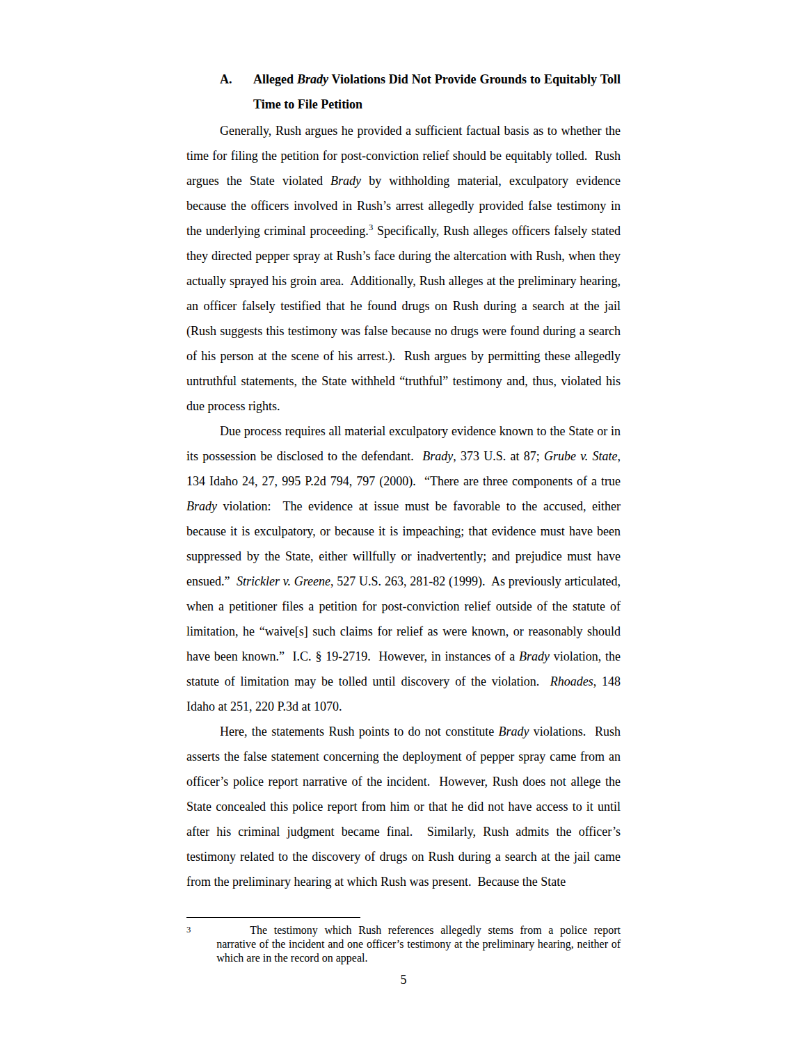A. Alleged Brady Violations Did Not Provide Grounds to Equitably Toll Time to File Petition
Generally, Rush argues he provided a sufficient factual basis as to whether the time for filing the petition for post-conviction relief should be equitably tolled. Rush argues the State violated Brady by withholding material, exculpatory evidence because the officers involved in Rush’s arrest allegedly provided false testimony in the underlying criminal proceeding.3 Specifically, Rush alleges officers falsely stated they directed pepper spray at Rush’s face during the altercation with Rush, when they actually sprayed his groin area. Additionally, Rush alleges at the preliminary hearing, an officer falsely testified that he found drugs on Rush during a search at the jail (Rush suggests this testimony was false because no drugs were found during a search of his person at the scene of his arrest.). Rush argues by permitting these allegedly untruthful statements, the State withheld “truthful” testimony and, thus, violated his due process rights.
Due process requires all material exculpatory evidence known to the State or in its possession be disclosed to the defendant. Brady, 373 U.S. at 87; Grube v. State, 134 Idaho 24, 27, 995 P.2d 794, 797 (2000). “There are three components of a true Brady violation: The evidence at issue must be favorable to the accused, either because it is exculpatory, or because it is impeaching; that evidence must have been suppressed by the State, either willfully or inadvertently; and prejudice must have ensued.” Strickler v. Greene, 527 U.S. 263, 281-82 (1999). As previously articulated, when a petitioner files a petition for post-conviction relief outside of the statute of limitation, he “waive[s] such claims for relief as were known, or reasonably should have been known.” I.C. § 19-2719. However, in instances of a Brady violation, the statute of limitation may be tolled until discovery of the violation. Rhoades, 148 Idaho at 251, 220 P.3d at 1070.
Here, the statements Rush points to do not constitute Brady violations. Rush asserts the false statement concerning the deployment of pepper spray came from an officer’s police report narrative of the incident. However, Rush does not allege the State concealed this police report from him or that he did not have access to it until after his criminal judgment became final. Similarly, Rush admits the officer’s testimony related to the discovery of drugs on Rush during a search at the jail came from the preliminary hearing at which Rush was present. Because the State
3 The testimony which Rush references allegedly stems from a police report narrative of the incident and one officer’s testimony at the preliminary hearing, neither of which are in the record on appeal.
5